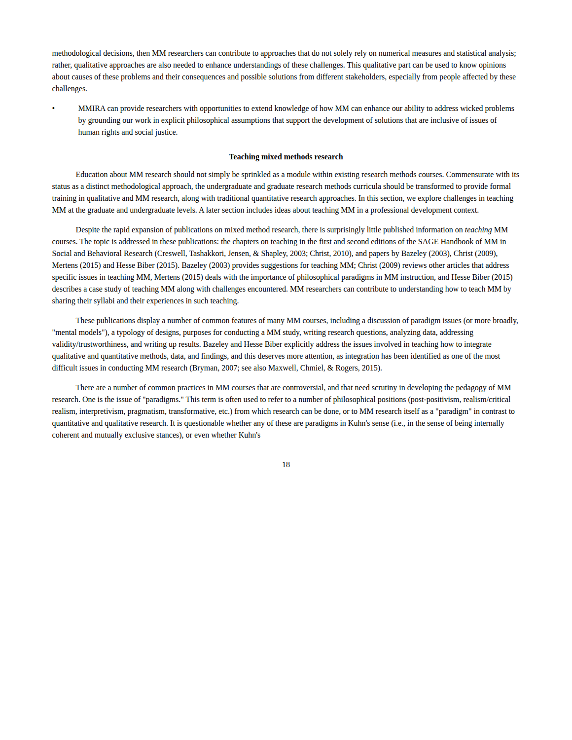methodological decisions, then MM researchers can contribute to approaches that do not solely rely on numerical measures and statistical analysis; rather, qualitative approaches are also needed to enhance understandings of these challenges. This qualitative part can be used to know opinions about causes of these problems and their consequences and possible solutions from different stakeholders, especially from people affected by these challenges.
MMIRA can provide researchers with opportunities to extend knowledge of how MM can enhance our ability to address wicked problems by grounding our work in explicit philosophical assumptions that support the development of solutions that are inclusive of issues of human rights and social justice.
Teaching mixed methods research
Education about MM research should not simply be sprinkled as a module within existing research methods courses. Commensurate with its status as a distinct methodological approach, the undergraduate and graduate research methods curricula should be transformed to provide formal training in qualitative and MM research, along with traditional quantitative research approaches. In this section, we explore challenges in teaching MM at the graduate and undergraduate levels. A later section includes ideas about teaching MM in a professional development context.
Despite the rapid expansion of publications on mixed method research, there is surprisingly little published information on teaching MM courses. The topic is addressed in these publications: the chapters on teaching in the first and second editions of the SAGE Handbook of MM in Social and Behavioral Research (Creswell, Tashakkori, Jensen, & Shapley, 2003; Christ, 2010), and papers by Bazeley (2003), Christ (2009), Mertens (2015) and Hesse Biber (2015). Bazeley (2003) provides suggestions for teaching MM; Christ (2009) reviews other articles that address specific issues in teaching MM, Mertens (2015) deals with the importance of philosophical paradigms in MM instruction, and Hesse Biber (2015) describes a case study of teaching MM along with challenges encountered. MM researchers can contribute to understanding how to teach MM by sharing their syllabi and their experiences in such teaching.
These publications display a number of common features of many MM courses, including a discussion of paradigm issues (or more broadly, "mental models"), a typology of designs, purposes for conducting a MM study, writing research questions, analyzing data, addressing validity/trustworthiness, and writing up results. Bazeley and Hesse Biber explicitly address the issues involved in teaching how to integrate qualitative and quantitative methods, data, and findings, and this deserves more attention, as integration has been identified as one of the most difficult issues in conducting MM research (Bryman, 2007; see also Maxwell, Chmiel, & Rogers, 2015).
There are a number of common practices in MM courses that are controversial, and that need scrutiny in developing the pedagogy of MM research. One is the issue of "paradigms." This term is often used to refer to a number of philosophical positions (post-positivism, realism/critical realism, interpretivism, pragmatism, transformative, etc.) from which research can be done, or to MM research itself as a "paradigm" in contrast to quantitative and qualitative research. It is questionable whether any of these are paradigms in Kuhn's sense (i.e., in the sense of being internally coherent and mutually exclusive stances), or even whether Kuhn's
18